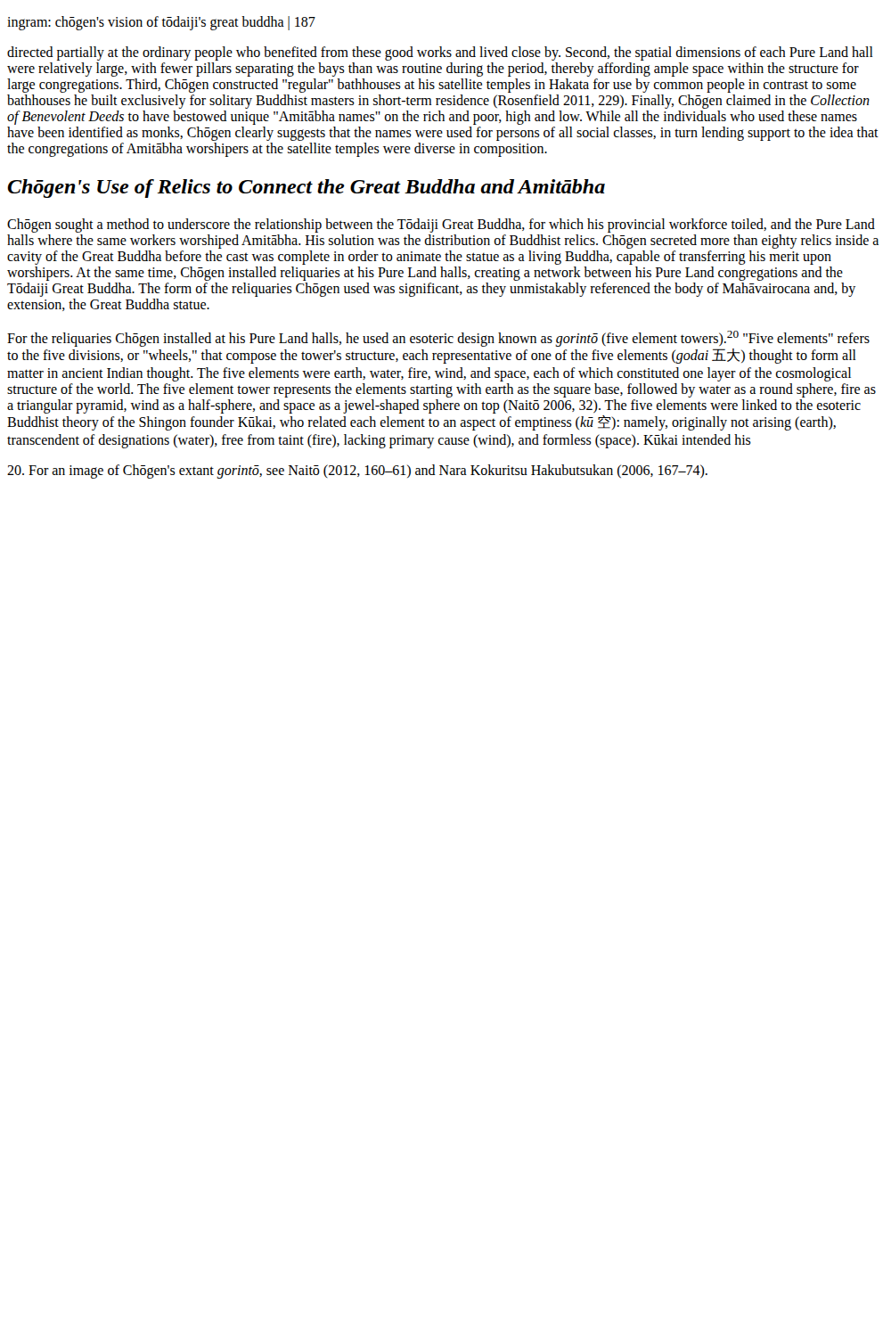ingram: chōgen's vision of tōdaiji's great buddha | 187
directed partially at the ordinary people who benefited from these good works and lived close by. Second, the spatial dimensions of each Pure Land hall were relatively large, with fewer pillars separating the bays than was routine during the period, thereby affording ample space within the structure for large congregations. Third, Chōgen constructed "regular" bathhouses at his satellite temples in Hakata for use by common people in contrast to some bathhouses he built exclusively for solitary Buddhist masters in short-term residence (Rosenfield 2011, 229). Finally, Chōgen claimed in the Collection of Benevolent Deeds to have bestowed unique "Amitābha names" on the rich and poor, high and low. While all the individuals who used these names have been identified as monks, Chōgen clearly suggests that the names were used for persons of all social classes, in turn lending support to the idea that the congregations of Amitābha worshipers at the satellite temples were diverse in composition.
Chōgen's Use of Relics to Connect the Great Buddha and Amitābha
Chōgen sought a method to underscore the relationship between the Tōdaiji Great Buddha, for which his provincial workforce toiled, and the Pure Land halls where the same workers worshiped Amitābha. His solution was the distribution of Buddhist relics. Chōgen secreted more than eighty relics inside a cavity of the Great Buddha before the cast was complete in order to animate the statue as a living Buddha, capable of transferring his merit upon worshipers. At the same time, Chōgen installed reliquaries at his Pure Land halls, creating a network between his Pure Land congregations and the Tōdaiji Great Buddha. The form of the reliquaries Chōgen used was significant, as they unmistakably referenced the body of Mahāvairocana and, by extension, the Great Buddha statue.
For the reliquaries Chōgen installed at his Pure Land halls, he used an esoteric design known as gorintō (five element towers).20 "Five elements" refers to the five divisions, or "wheels," that compose the tower's structure, each representative of one of the five elements (godai 五大) thought to form all matter in ancient Indian thought. The five elements were earth, water, fire, wind, and space, each of which constituted one layer of the cosmological structure of the world. The five element tower represents the elements starting with earth as the square base, followed by water as a round sphere, fire as a triangular pyramid, wind as a half-sphere, and space as a jewel-shaped sphere on top (Naitō 2006, 32). The five elements were linked to the esoteric Buddhist theory of the Shingon founder Kūkai, who related each element to an aspect of emptiness (kū 空): namely, originally not arising (earth), transcendent of designations (water), free from taint (fire), lacking primary cause (wind), and formless (space). Kūkai intended his
20. For an image of Chōgen's extant gorintō, see Naitō (2012, 160–61) and Nara Kokuritsu Hakubutsukan (2006, 167–74).